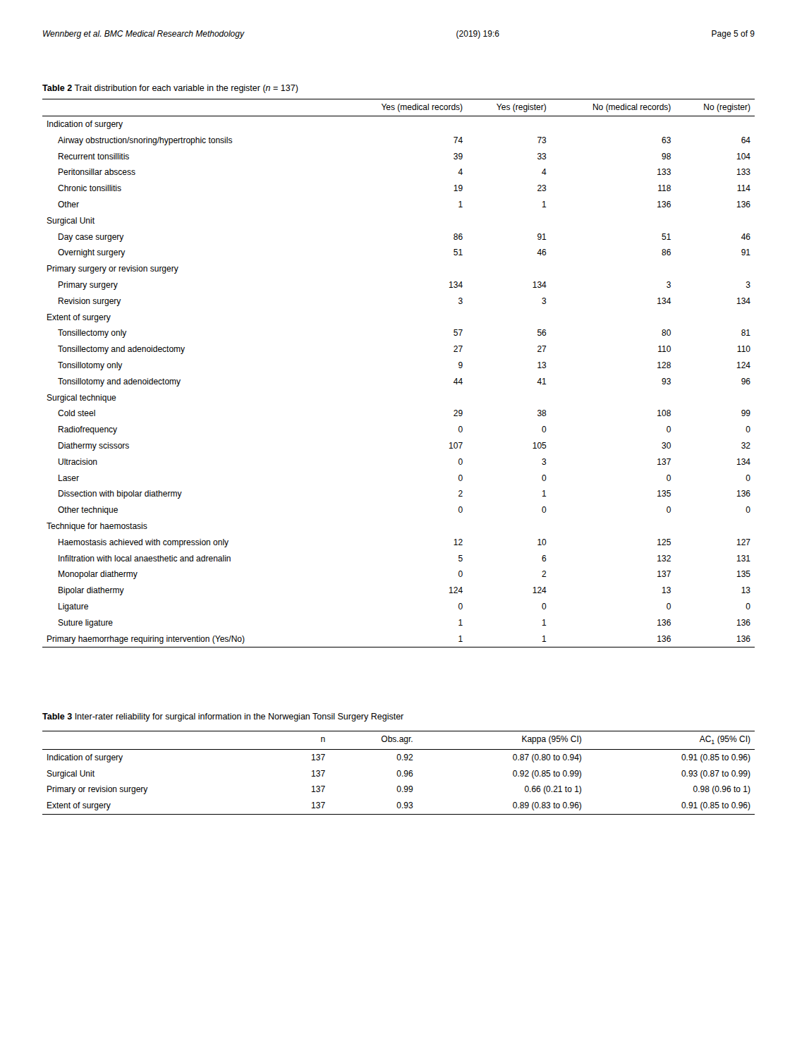Wennberg et al. BMC Medical Research Methodology
(2019) 19:6
Page 5 of 9
Table 2 Trait distribution for each variable in the register (n = 137)
| | Yes (medical records) | Yes (register) | No (medical records) | No (register) |
| --- | --- | --- | --- | --- |
| Indication of surgery | | | | |
| Airway obstruction/snoring/hypertrophic tonsils | 74 | 73 | 63 | 64 |
| Recurrent tonsillitis | 39 | 33 | 98 | 104 |
| Peritonsillar abscess | 4 | 4 | 133 | 133 |
| Chronic tonsillitis | 19 | 23 | 118 | 114 |
| Other | 1 | 1 | 136 | 136 |
| Surgical Unit | | | | |
| Day case surgery | 86 | 91 | 51 | 46 |
| Overnight surgery | 51 | 46 | 86 | 91 |
| Primary surgery or revision surgery | | | | |
| Primary surgery | 134 | 134 | 3 | 3 |
| Revision surgery | 3 | 3 | 134 | 134 |
| Extent of surgery | | | | |
| Tonsillectomy only | 57 | 56 | 80 | 81 |
| Tonsillectomy and adenoidectomy | 27 | 27 | 110 | 110 |
| Tonsillotomy only | 9 | 13 | 128 | 124 |
| Tonsillotomy and adenoidectomy | 44 | 41 | 93 | 96 |
| Surgical technique | | | | |
| Cold steel | 29 | 38 | 108 | 99 |
| Radiofrequency | 0 | 0 | 0 | 0 |
| Diathermy scissors | 107 | 105 | 30 | 32 |
| Ultracision | 0 | 3 | 137 | 134 |
| Laser | 0 | 0 | 0 | 0 |
| Dissection with bipolar diathermy | 2 | 1 | 135 | 136 |
| Other technique | 0 | 0 | 0 | 0 |
| Technique for haemostasis | | | | |
| Haemostasis achieved with compression only | 12 | 10 | 125 | 127 |
| Infiltration with local anaesthetic and adrenalin | 5 | 6 | 132 | 131 |
| Monopolar diathermy | 0 | 2 | 137 | 135 |
| Bipolar diathermy | 124 | 124 | 13 | 13 |
| Ligature | 0 | 0 | 0 | 0 |
| Suture ligature | 1 | 1 | 136 | 136 |
| Primary haemorrhage requiring intervention (Yes/No) | 1 | 1 | 136 | 136 |
Table 3 Inter-rater reliability for surgical information in the Norwegian Tonsil Surgery Register
| | n | Obs.agr. | Kappa (95% CI) | AC 1 (95% CI) |
| --- | --- | --- | --- | --- |
| Indication of surgery | 137 | 0.92 | 0.87 (0.80 to 0.94) | 0.91 (0.85 to 0.96) |
| Surgical Unit | 137 | 0.96 | 0.92 (0.85 to 0.99) | 0.93 (0.87 to 0.99) |
| Primary or revision surgery | 137 | 0.99 | 0.66 (0.21 to 1) | 0.98 (0.96 to 1) |
| Extent of surgery | 137 | 0.93 | 0.89 (0.83 to 0.96) | 0.91 (0.85 to 0.96) |